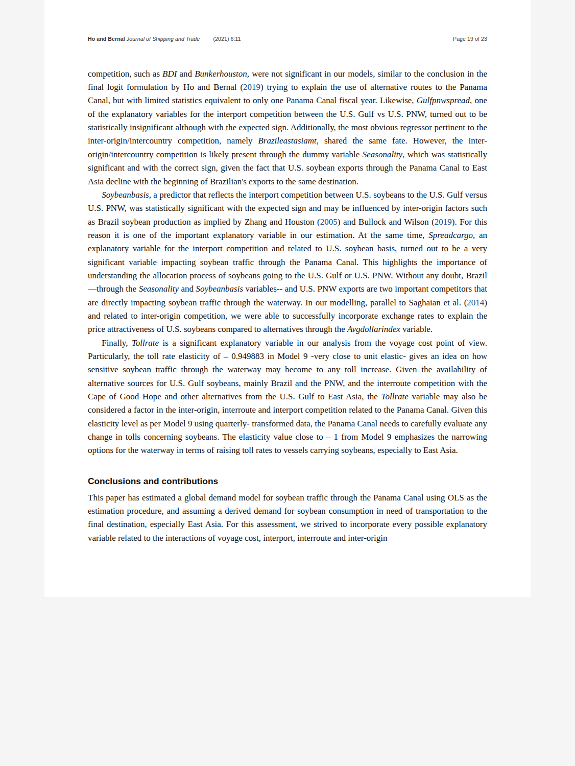Ho and Bernal Journal of Shipping and Trade (2021) 6:11
Page 19 of 23
competition, such as BDI and Bunkerhouston, were not significant in our models, similar to the conclusion in the final logit formulation by Ho and Bernal (2019) trying to explain the use of alternative routes to the Panama Canal, but with limited statistics equivalent to only one Panama Canal fiscal year. Likewise, Gulfpnwspread, one of the explanatory variables for the interport competition between the U.S. Gulf vs U.S. PNW, turned out to be statistically insignificant although with the expected sign. Additionally, the most obvious regressor pertinent to the inter-origin/intercountry competition, namely Brazileastasiamt, shared the same fate. However, the inter-origin/intercountry competition is likely present through the dummy variable Seasonality, which was statistically significant and with the correct sign, given the fact that U.S. soybean exports through the Panama Canal to East Asia decline with the beginning of Brazilian's exports to the same destination.
Soybeanbasis, a predictor that reflects the interport competition between U.S. soybeans to the U.S. Gulf versus U.S. PNW, was statistically significant with the expected sign and may be influenced by inter-origin factors such as Brazil soybean production as implied by Zhang and Houston (2005) and Bullock and Wilson (2019). For this reason it is one of the important explanatory variable in our estimation. At the same time, Spreadcargo, an explanatory variable for the interport competition and related to U.S. soybean basis, turned out to be a very significant variable impacting soybean traffic through the Panama Canal. This highlights the importance of understanding the allocation process of soybeans going to the U.S. Gulf or U.S. PNW. Without any doubt, Brazil—through the Seasonality and Soybeanbasis variables-- and U.S. PNW exports are two important competitors that are directly impacting soybean traffic through the waterway. In our modelling, parallel to Saghaian et al. (2014) and related to inter-origin competition, we were able to successfully incorporate exchange rates to explain the price attractiveness of U.S. soybeans compared to alternatives through the Avgdollarindex variable.
Finally, Tollrate is a significant explanatory variable in our analysis from the voyage cost point of view. Particularly, the toll rate elasticity of – 0.949883 in Model 9 -very close to unit elastic- gives an idea on how sensitive soybean traffic through the waterway may become to any toll increase. Given the availability of alternative sources for U.S. Gulf soybeans, mainly Brazil and the PNW, and the interroute competition with the Cape of Good Hope and other alternatives from the U.S. Gulf to East Asia, the Tollrate variable may also be considered a factor in the inter-origin, interroute and interport competition related to the Panama Canal. Given this elasticity level as per Model 9 using quarterly- transformed data, the Panama Canal needs to carefully evaluate any change in tolls concerning soybeans. The elasticity value close to – 1 from Model 9 emphasizes the narrowing options for the waterway in terms of raising toll rates to vessels carrying soybeans, especially to East Asia.
Conclusions and contributions
This paper has estimated a global demand model for soybean traffic through the Panama Canal using OLS as the estimation procedure, and assuming a derived demand for soybean consumption in need of transportation to the final destination, especially East Asia. For this assessment, we strived to incorporate every possible explanatory variable related to the interactions of voyage cost, interport, interroute and inter-origin